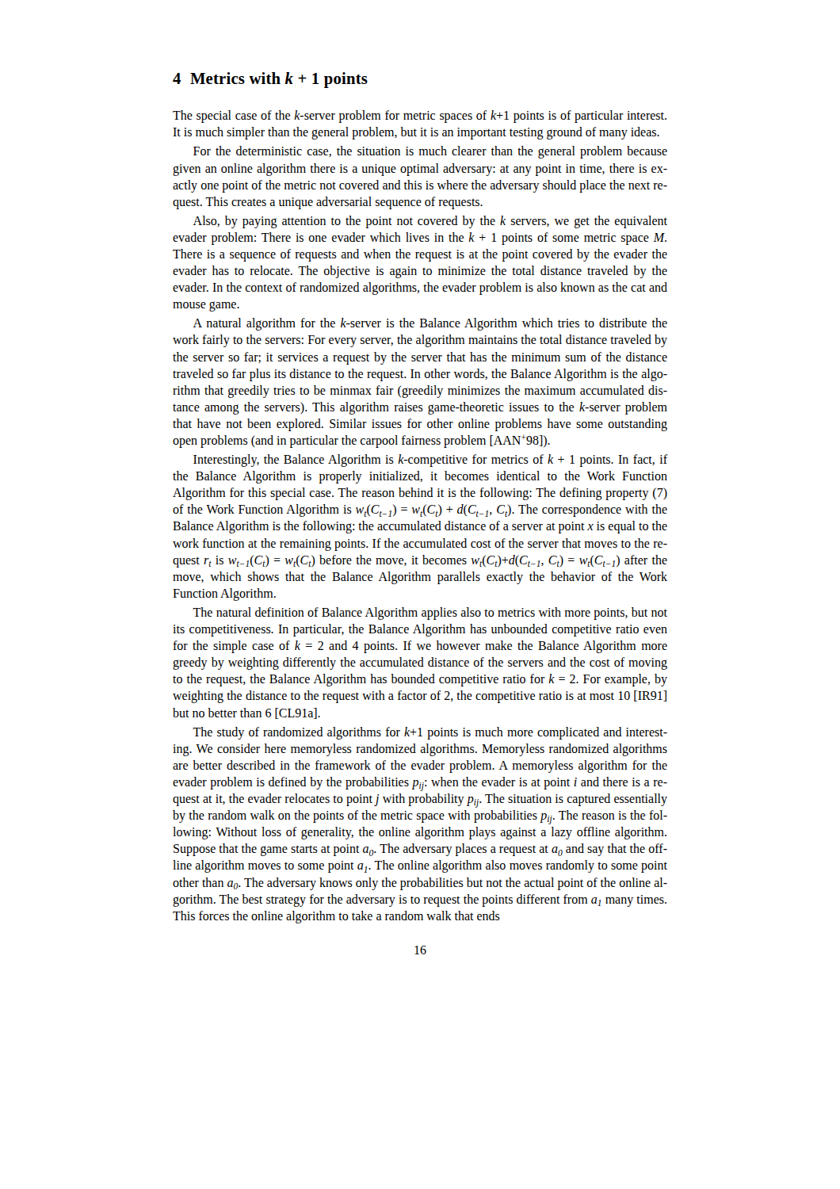4 Metrics with k + 1 points
The special case of the k-server problem for metric spaces of k+1 points is of particular interest. It is much simpler than the general problem, but it is an important testing ground of many ideas.
For the deterministic case, the situation is much clearer than the general problem because given an online algorithm there is a unique optimal adversary: at any point in time, there is exactly one point of the metric not covered and this is where the adversary should place the next request. This creates a unique adversarial sequence of requests.
Also, by paying attention to the point not covered by the k servers, we get the equivalent evader problem: There is one evader which lives in the k + 1 points of some metric space M. There is a sequence of requests and when the request is at the point covered by the evader the evader has to relocate. The objective is again to minimize the total distance traveled by the evader. In the context of randomized algorithms, the evader problem is also known as the cat and mouse game.
A natural algorithm for the k-server is the Balance Algorithm which tries to distribute the work fairly to the servers: For every server, the algorithm maintains the total distance traveled by the server so far; it services a request by the server that has the minimum sum of the distance traveled so far plus its distance to the request. In other words, the Balance Algorithm is the algorithm that greedily tries to be minmax fair (greedily minimizes the maximum accumulated distance among the servers). This algorithm raises game-theoretic issues to the k-server problem that have not been explored. Similar issues for other online problems have some outstanding open problems (and in particular the carpool fairness problem [AAN+98]).
Interestingly, the Balance Algorithm is k-competitive for metrics of k + 1 points. In fact, if the Balance Algorithm is properly initialized, it becomes identical to the Work Function Algorithm for this special case. The reason behind it is the following: The defining property (7) of the Work Function Algorithm is wt(Ct−1) = wt(Ct) + d(Ct−1, Ct). The correspondence with the Balance Algorithm is the following: the accumulated distance of a server at point x is equal to the work function at the remaining points. If the accumulated cost of the server that moves to the request rt is wt−1(Ct) = wt(Ct) before the move, it becomes wt(Ct)+d(Ct−1, Ct) = wt(Ct−1) after the move, which shows that the Balance Algorithm parallels exactly the behavior of the Work Function Algorithm.
The natural definition of Balance Algorithm applies also to metrics with more points, but not its competitiveness. In particular, the Balance Algorithm has unbounded competitive ratio even for the simple case of k = 2 and 4 points. If we however make the Balance Algorithm more greedy by weighting differently the accumulated distance of the servers and the cost of moving to the request, the Balance Algorithm has bounded competitive ratio for k = 2. For example, by weighting the distance to the request with a factor of 2, the competitive ratio is at most 10 [IR91] but no better than 6 [CL91a].
The study of randomized algorithms for k+1 points is much more complicated and interesting. We consider here memoryless randomized algorithms. Memoryless randomized algorithms are better described in the framework of the evader problem. A memoryless algorithm for the evader problem is defined by the probabilities pij: when the evader is at point i and there is a request at it, the evader relocates to point j with probability pij. The situation is captured essentially by the random walk on the points of the metric space with probabilities pij. The reason is the following: Without loss of generality, the online algorithm plays against a lazy offline algorithm. Suppose that the game starts at point a0. The adversary places a request at a0 and say that the offline algorithm moves to some point a1. The online algorithm also moves randomly to some point other than a0. The adversary knows only the probabilities but not the actual point of the online algorithm. The best strategy for the adversary is to request the points different from a1 many times. This forces the online algorithm to take a random walk that ends
16